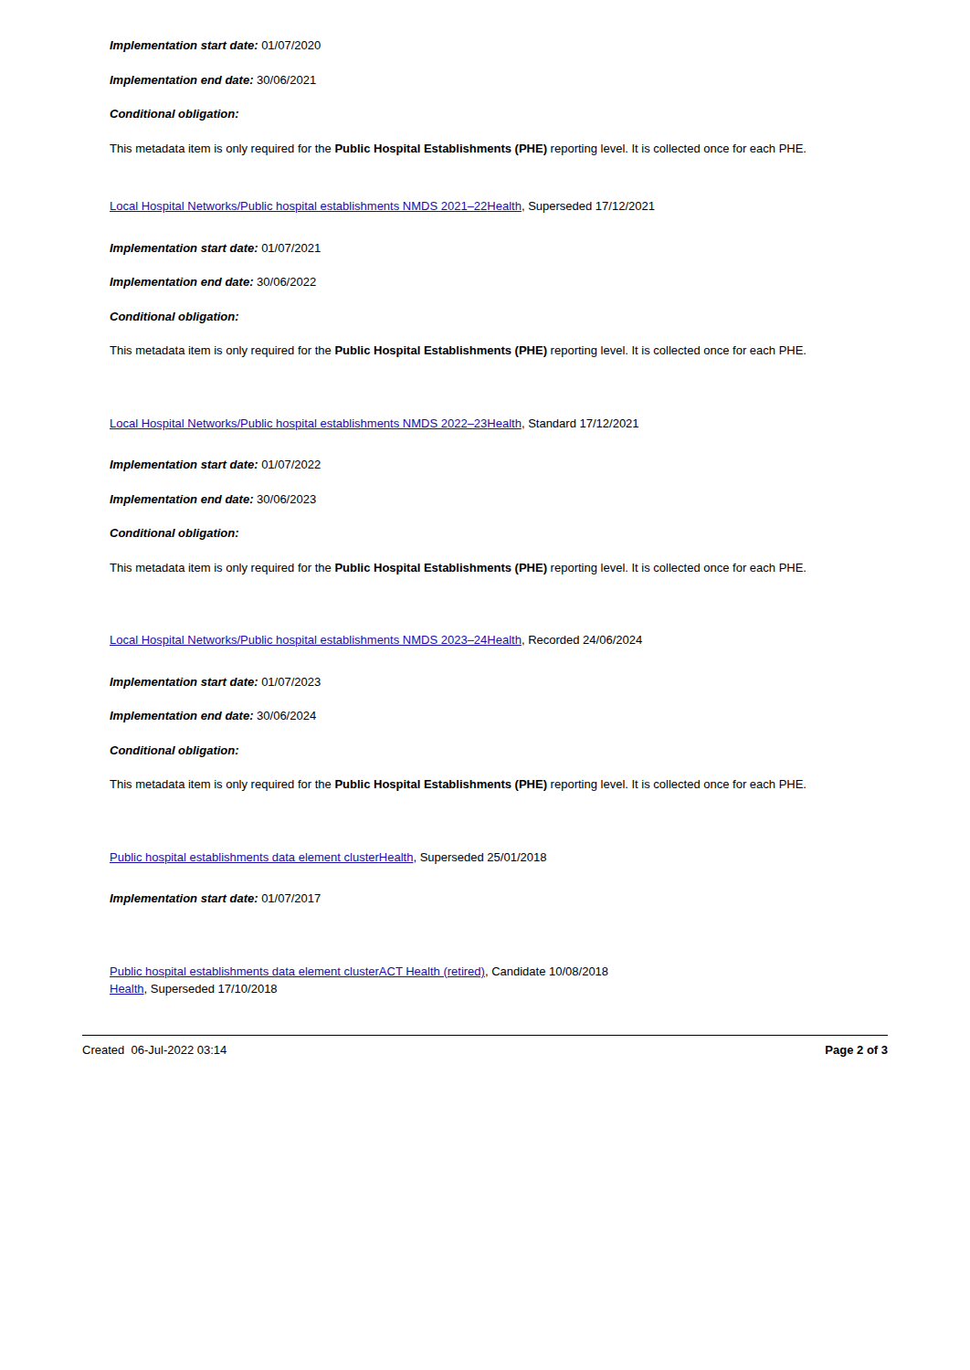Implementation start date: 01/07/2020
Implementation end date: 30/06/2021
Conditional obligation:
This metadata item is only required for the Public Hospital Establishments (PHE) reporting level. It is collected once for each PHE.
Local Hospital Networks/Public hospital establishments NMDS 2021–22 Health, Superseded 17/12/2021
Implementation start date: 01/07/2021
Implementation end date: 30/06/2022
Conditional obligation:
This metadata item is only required for the Public Hospital Establishments (PHE) reporting level. It is collected once for each PHE.
Local Hospital Networks/Public hospital establishments NMDS 2022–23 Health, Standard 17/12/2021
Implementation start date: 01/07/2022
Implementation end date: 30/06/2023
Conditional obligation:
This metadata item is only required for the Public Hospital Establishments (PHE) reporting level. It is collected once for each PHE.
Local Hospital Networks/Public hospital establishments NMDS 2023–24 Health, Recorded 24/06/2024
Implementation start date: 01/07/2023
Implementation end date: 30/06/2024
Conditional obligation:
This metadata item is only required for the Public Hospital Establishments (PHE) reporting level. It is collected once for each PHE.
Public hospital establishments data element cluster Health, Superseded 25/01/2018
Implementation start date: 01/07/2017
Public hospital establishments data element cluster ACT Health (retired), Candidate 10/08/2018
Health, Superseded 17/10/2018
Created 06-Jul-2022 03:14 Page 2 of 3